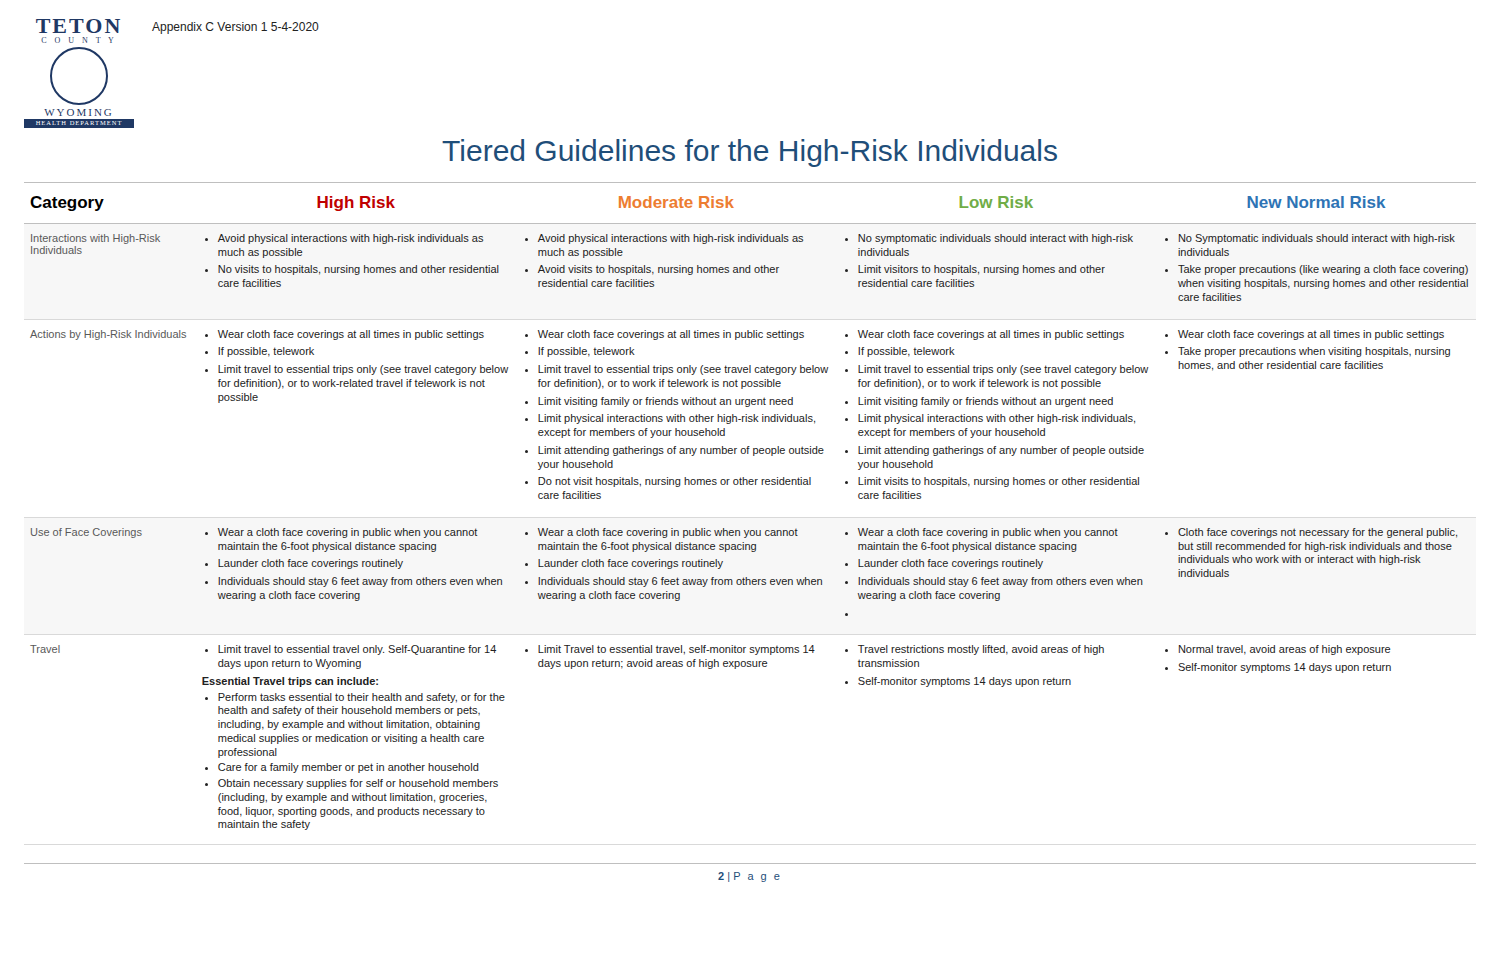TETON
C O U N T Y
WYOMING
HEALTH DEPARTMENT
Appendix C Version 1 5-4-2020
Tiered Guidelines for the High-Risk Individuals
| Category | High Risk | Moderate Risk | Low Risk | New Normal Risk |
| --- | --- | --- | --- | --- |
| Interactions with High-Risk Individuals | Avoid physical interactions with high-risk individuals as much as possible No visits to hospitals, nursing homes and other residential care facilities | Avoid physical interactions with high-risk individuals as much as possible Avoid visits to hospitals, nursing homes and other residential care facilities | No symptomatic individuals should interact with high-risk individuals Limit visitors to hospitals, nursing homes and other residential care facilities | No Symptomatic individuals should interact with high-risk individuals Take proper precautions (like wearing a cloth face covering) when visiting hospitals, nursing homes and other residential care facilities |
| Actions by High-Risk Individuals | Wear cloth face coverings at all times in public settings If possible, telework Limit travel to essential trips only (see travel category below for definition), or to work-related travel if telework is not possible | Wear cloth face coverings at all times in public settings If possible, telework Limit travel to essential trips only (see travel category below for definition), or to work if telework is not possible Limit visiting family or friends without an urgent need Limit physical interactions with other high-risk individuals, except for members of your household Limit attending gatherings of any number of people outside your household Do not visit hospitals, nursing homes or other residential care facilities | Wear cloth face coverings at all times in public settings If possible, telework Limit travel to essential trips only (see travel category below for definition), or to work if telework is not possible Limit visiting family or friends without an urgent need Limit physical interactions with other high-risk individuals, except for members of your household Limit attending gatherings of any number of people outside your household Limit visits to hospitals, nursing homes or other residential care facilities | Wear cloth face coverings at all times in public settings Take proper precautions when visiting hospitals, nursing homes, and other residential care facilities |
| Use of Face Coverings | Wear a cloth face covering in public when you cannot maintain the 6-foot physical distance spacing Launder cloth face coverings routinely Individuals should stay 6 feet away from others even when wearing a cloth face covering | Wear a cloth face covering in public when you cannot maintain the 6-foot physical distance spacing Launder cloth face coverings routinely Individuals should stay 6 feet away from others even when wearing a cloth face covering | Wear a cloth face covering in public when you cannot maintain the 6-foot physical distance spacing Launder cloth face coverings routinely Individuals should stay 6 feet away from others even when wearing a cloth face covering | Cloth face coverings not necessary for the general public, but still recommended for high-risk individuals and those individuals who work with or interact with high-risk individuals |
| Travel | Limit travel to essential travel only. Self-Quarantine for 14 days upon return to Wyoming Essential Travel trips can include: Perform tasks essential to their health and safety, or for the health and safety of their household members or pets, including, by example and without limitation, obtaining medical supplies or medication or visiting a health care professional Care for a family member or pet in another household Obtain necessary supplies for self or household members (including, by example and without limitation, groceries, food, liquor, sporting goods, and products necessary to maintain the safety | Limit Travel to essential travel, self-monitor symptoms 14 days upon return; avoid areas of high exposure | Travel restrictions mostly lifted, avoid areas of high transmission Self-monitor symptoms 14 days upon return | Normal travel, avoid areas of high exposure Self-monitor symptoms 14 days upon return |
2 | P a g e